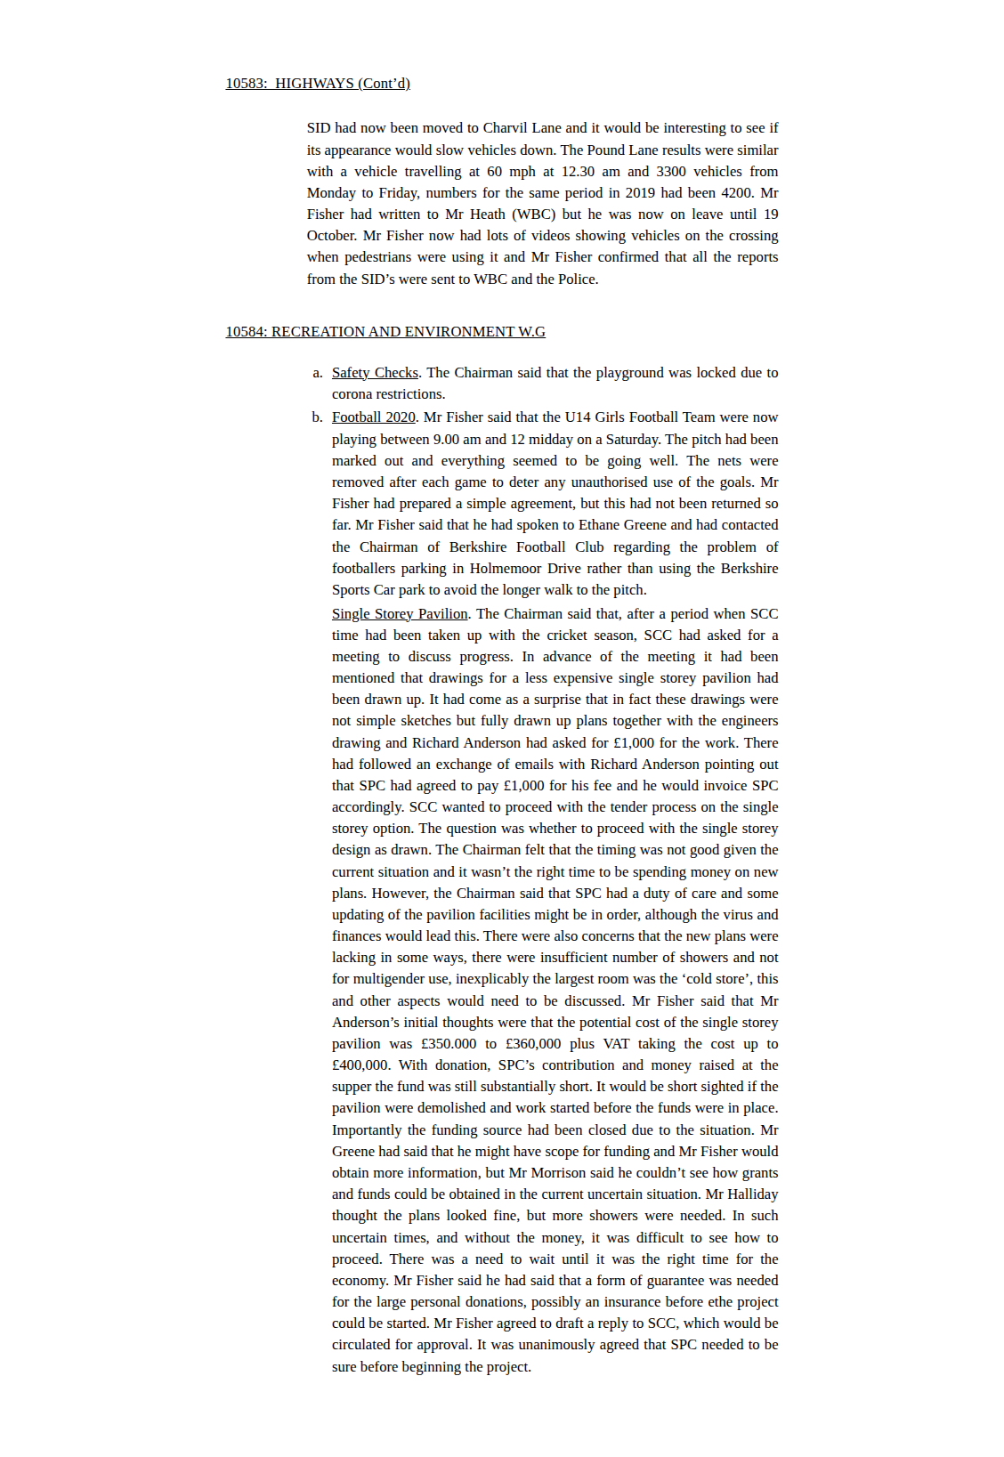10583: HIGHWAYS (Cont’d)
SID had now been moved to Charvil Lane and it would be interesting to see if its appearance would slow vehicles down. The Pound Lane results were similar with a vehicle travelling at 60 mph at 12.30 am and 3300 vehicles from Monday to Friday, numbers for the same period in 2019 had been 4200. Mr Fisher had written to Mr Heath (WBC) but he was now on leave until 19 October. Mr Fisher now had lots of videos showing vehicles on the crossing when pedestrians were using it and Mr Fisher confirmed that all the reports from the SID’s were sent to WBC and the Police.
10584: RECREATION AND ENVIRONMENT W.G
Safety Checks. The Chairman said that the playground was locked due to corona restrictions.
Football 2020. Mr Fisher said that the U14 Girls Football Team were now playing between 9.00 am and 12 midday on a Saturday. The pitch had been marked out and everything seemed to be going well. The nets were removed after each game to deter any unauthorised use of the goals. Mr Fisher had prepared a simple agreement, but this had not been returned so far. Mr Fisher said that he had spoken to Ethane Greene and had contacted the Chairman of Berkshire Football Club regarding the problem of footballers parking in Holmemoor Drive rather than using the Berkshire Sports Car park to avoid the longer walk to the pitch. Single Storey Pavilion. The Chairman said that, after a period when SCC time had been taken up with the cricket season, SCC had asked for a meeting to discuss progress. In advance of the meeting it had been mentioned that drawings for a less expensive single storey pavilion had been drawn up. It had come as a surprise that in fact these drawings were not simple sketches but fully drawn up plans together with the engineers drawing and Richard Anderson had asked for £1,000 for the work. There had followed an exchange of emails with Richard Anderson pointing out that SPC had agreed to pay £1,000 for his fee and he would invoice SPC accordingly. SCC wanted to proceed with the tender process on the single storey option. The question was whether to proceed with the single storey design as drawn. The Chairman felt that the timing was not good given the current situation and it wasn’t the right time to be spending money on new plans. However, the Chairman said that SPC had a duty of care and some updating of the pavilion facilities might be in order, although the virus and finances would lead this. There were also concerns that the new plans were lacking in some ways, there were insufficient number of showers and not for multigender use, inexplicably the largest room was the ‘cold store’, this and other aspects would need to be discussed. Mr Fisher said that Mr Anderson’s initial thoughts were that the potential cost of the single storey pavilion was £350.000 to £360,000 plus VAT taking the cost up to £400,000. With donation, SPC’s contribution and money raised at the supper the fund was still substantially short. It would be short sighted if the pavilion were demolished and work started before the funds were in place. Importantly the funding source had been closed due to the situation. Mr Greene had said that he might have scope for funding and Mr Fisher would obtain more information, but Mr Morrison said he couldn’t see how grants and funds could be obtained in the current uncertain situation. Mr Halliday thought the plans looked fine, but more showers were needed. In such uncertain times, and without the money, it was difficult to see how to proceed. There was a need to wait until it was the right time for the economy. Mr Fisher said he had said that a form of guarantee was needed for the large personal donations, possibly an insurance before ethe project could be started. Mr Fisher agreed to draft a reply to SCC, which would be circulated for approval. It was unanimously agreed that SPC needed to be sure before beginning the project.